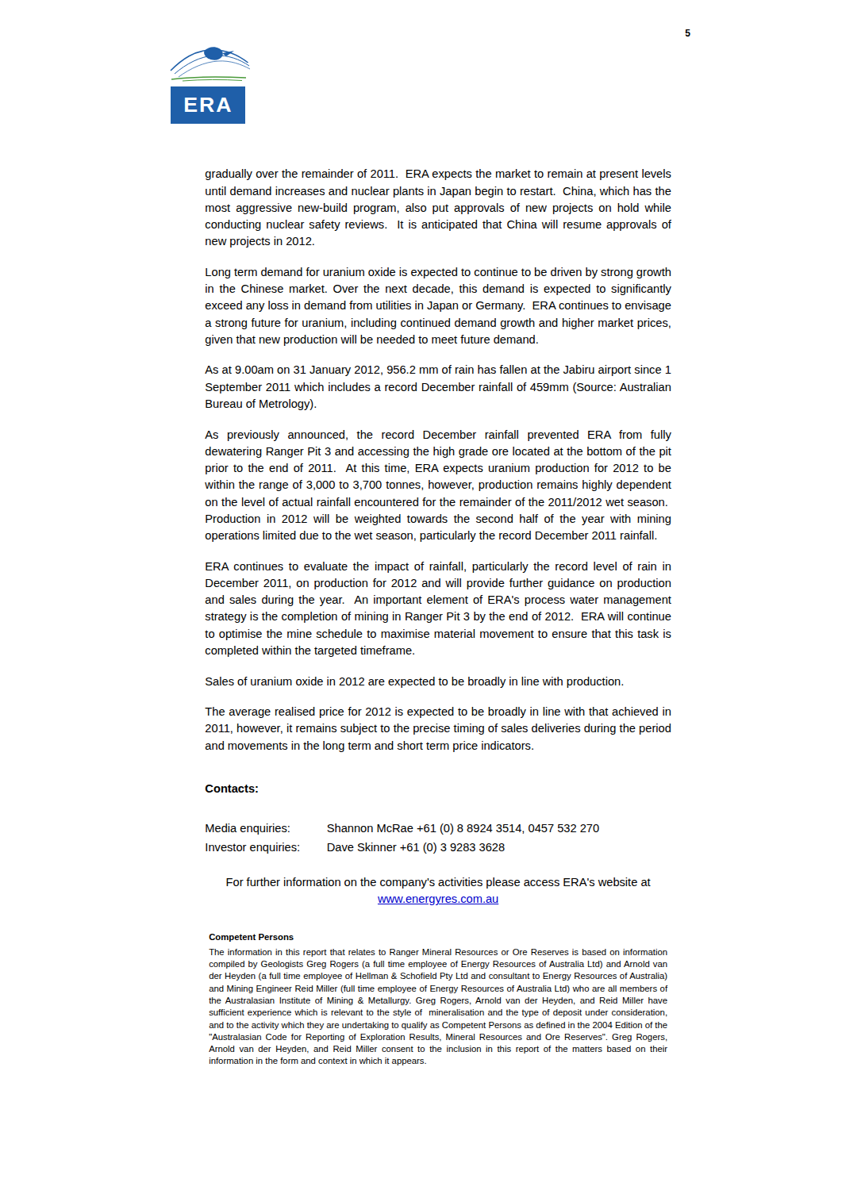5
ERA
gradually over the remainder of 2011. ERA expects the market to remain at present levels until demand increases and nuclear plants in Japan begin to restart. China, which has the most aggressive new-build program, also put approvals of new projects on hold while conducting nuclear safety reviews. It is anticipated that China will resume approvals of new projects in 2012.
Long term demand for uranium oxide is expected to continue to be driven by strong growth in the Chinese market. Over the next decade, this demand is expected to significantly exceed any loss in demand from utilities in Japan or Germany. ERA continues to envisage a strong future for uranium, including continued demand growth and higher market prices, given that new production will be needed to meet future demand.
As at 9.00am on 31 January 2012, 956.2 mm of rain has fallen at the Jabiru airport since 1 September 2011 which includes a record December rainfall of 459mm (Source: Australian Bureau of Metrology).
As previously announced, the record December rainfall prevented ERA from fully dewatering Ranger Pit 3 and accessing the high grade ore located at the bottom of the pit prior to the end of 2011. At this time, ERA expects uranium production for 2012 to be within the range of 3,000 to 3,700 tonnes, however, production remains highly dependent on the level of actual rainfall encountered for the remainder of the 2011/2012 wet season. Production in 2012 will be weighted towards the second half of the year with mining operations limited due to the wet season, particularly the record December 2011 rainfall.
ERA continues to evaluate the impact of rainfall, particularly the record level of rain in December 2011, on production for 2012 and will provide further guidance on production and sales during the year. An important element of ERA's process water management strategy is the completion of mining in Ranger Pit 3 by the end of 2012. ERA will continue to optimise the mine schedule to maximise material movement to ensure that this task is completed within the targeted timeframe.
Sales of uranium oxide in 2012 are expected to be broadly in line with production.
The average realised price for 2012 is expected to be broadly in line with that achieved in 2011, however, it remains subject to the precise timing of sales deliveries during the period and movements in the long term and short term price indicators.
Contacts:
| Media enquiries: | Shannon McRae +61 (0) 8 8924 3514, 0457 532 270 |
| Investor enquiries: | Dave Skinner +61 (0) 3 9283 3628 |
For further information on the company's activities please access ERA's website at
www.energyres.com.au
Competent Persons
The information in this report that relates to Ranger Mineral Resources or Ore Reserves is based on information compiled by Geologists Greg Rogers (a full time employee of Energy Resources of Australia Ltd) and Arnold van der Heyden (a full time employee of Hellman & Schofield Pty Ltd and consultant to Energy Resources of Australia) and Mining Engineer Reid Miller (full time employee of Energy Resources of Australia Ltd) who are all members of the Australasian Institute of Mining & Metallurgy. Greg Rogers, Arnold van der Heyden, and Reid Miller have sufficient experience which is relevant to the style of mineralisation and the type of deposit under consideration, and to the activity which they are undertaking to qualify as Competent Persons as defined in the 2004 Edition of the "Australasian Code for Reporting of Exploration Results, Mineral Resources and Ore Reserves". Greg Rogers, Arnold van der Heyden, and Reid Miller consent to the inclusion in this report of the matters based on their information in the form and context in which it appears.